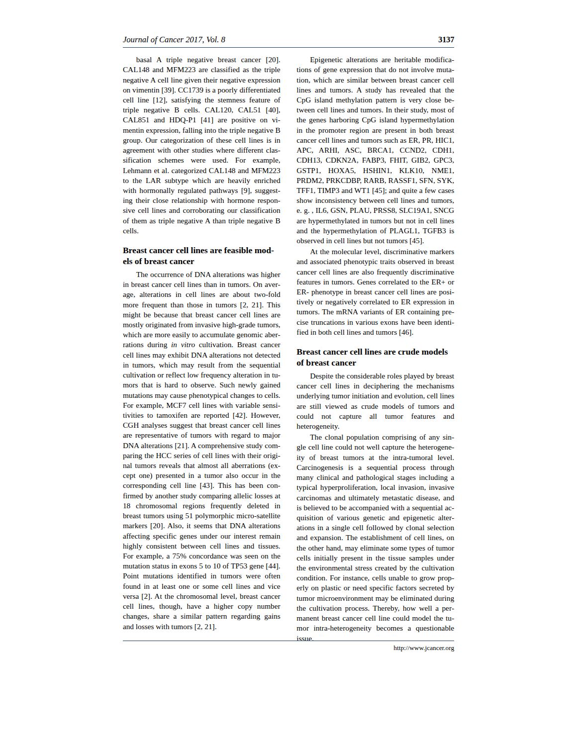Journal of Cancer 2017, Vol. 8 3137
basal A triple negative breast cancer [20]. CAL148 and MFM223 are classified as the triple negative A cell line given their negative expression on vimentin [39]. CC1739 is a poorly differentiated cell line [12], satisfying the stemness feature of triple negative B cells. CAL120, CAL51 [40], CAL851 and HDQ-P1 [41] are positive on vimentin expression, falling into the triple negative B group. Our categorization of these cell lines is in agreement with other studies where different classification schemes were used. For example, Lehmann et al. categorized CAL148 and MFM223 to the LAR subtype which are heavily enriched with hormonally regulated pathways [9], suggesting their close relationship with hormone responsive cell lines and corroborating our classification of them as triple negative A than triple negative B cells.
Breast cancer cell lines are feasible models of breast cancer
The occurrence of DNA alterations was higher in breast cancer cell lines than in tumors. On average, alterations in cell lines are about two-fold more frequent than those in tumors [2, 21]. This might be because that breast cancer cell lines are mostly originated from invasive high-grade tumors, which are more easily to accumulate genomic aberrations during in vitro cultivation. Breast cancer cell lines may exhibit DNA alterations not detected in tumors, which may result from the sequential cultivation or reflect low frequency alteration in tumors that is hard to observe. Such newly gained mutations may cause phenotypical changes to cells. For example, MCF7 cell lines with variable sensitivities to tamoxifen are reported [42]. However, CGH analyses suggest that breast cancer cell lines are representative of tumors with regard to major DNA alterations [21]. A comprehensive study comparing the HCC series of cell lines with their original tumors reveals that almost all aberrations (except one) presented in a tumor also occur in the corresponding cell line [43]. This has been confirmed by another study comparing allelic losses at 18 chromosomal regions frequently deleted in breast tumors using 51 polymorphic micro-satellite markers [20]. Also, it seems that DNA alterations affecting specific genes under our interest remain highly consistent between cell lines and tissues. For example, a 75% concordance was seen on the mutation status in exons 5 to 10 of TP53 gene [44]. Point mutations identified in tumors were often found in at least one or some cell lines and vice versa [2]. At the chromosomal level, breast cancer cell lines, though, have a higher copy number changes, share a similar pattern regarding gains and losses with tumors [2, 21].
Epigenetic alterations are heritable modifications of gene expression that do not involve mutation, which are similar between breast cancer cell lines and tumors. A study has revealed that the CpG island methylation pattern is very close between cell lines and tumors. In their study, most of the genes harboring CpG island hypermethylation in the promoter region are present in both breast cancer cell lines and tumors such as ER, PR, HIC1, APC, ARHI, ASC, BRCA1, CCND2, CDH1, CDH13, CDKN2A, FABP3, FHIT, GIB2, GPC3, GSTP1, HOXA5, HSHIN1, KLK10, NME1, PRDM2, PRKCDBP, RARB, RASSF1, SFN, SYK, TFF1, TIMP3 and WT1 [45]; and quite a few cases show inconsistency between cell lines and tumors, e. g. , IL6, GSN, PLAU, PRSS8, SLC19A1, SNCG are hypermethylated in tumors but not in cell lines and the hypermethylation of PLAGL1, TGFB3 is observed in cell lines but not tumors [45].
At the molecular level, discriminative markers and associated phenotypic traits observed in breast cancer cell lines are also frequently discriminative features in tumors. Genes correlated to the ER+ or ER- phenotype in breast cancer cell lines are positively or negatively correlated to ER expression in tumors. The mRNA variants of ER containing precise truncations in various exons have been identified in both cell lines and tumors [46].
Breast cancer cell lines are crude models of breast cancer
Despite the considerable roles played by breast cancer cell lines in deciphering the mechanisms underlying tumor initiation and evolution, cell lines are still viewed as crude models of tumors and could not capture all tumor features and heterogeneity.
The clonal population comprising of any single cell line could not well capture the heterogeneity of breast tumors at the intra-tumoral level. Carcinogenesis is a sequential process through many clinical and pathological stages including a typical hyperproliferation, local invasion, invasive carcinomas and ultimately metastatic disease, and is believed to be accompanied with a sequential acquisition of various genetic and epigenetic alterations in a single cell followed by clonal selection and expansion. The establishment of cell lines, on the other hand, may eliminate some types of tumor cells initially present in the tissue samples under the environmental stress created by the cultivation condition. For instance, cells unable to grow properly on plastic or need specific factors secreted by tumor microenvironment may be eliminated during the cultivation process. Thereby, how well a permanent breast cancer cell line could model the tumor intra-heterogeneity becomes a questionable issue.
http://www.jcancer.org